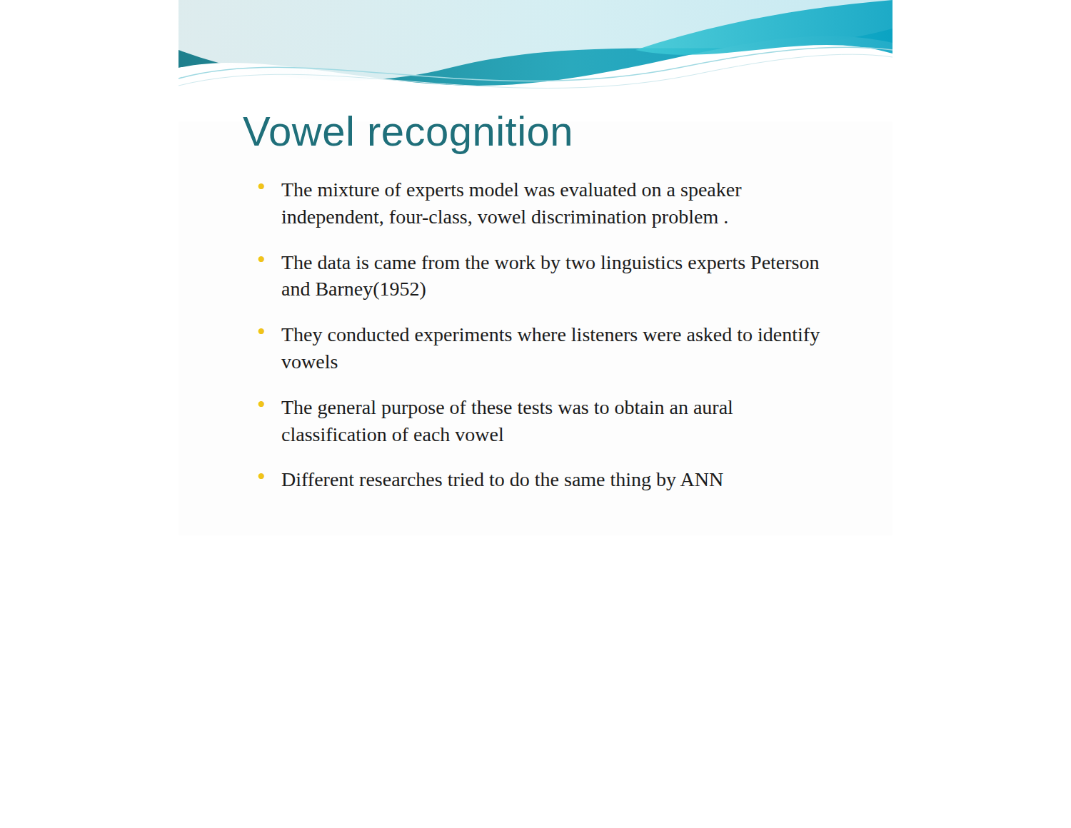Vowel recognition
The mixture of experts model was evaluated on a speaker independent, four-class, vowel discrimination problem .
The data is came from the work by two linguistics experts Peterson and Barney(1952)
They conducted experiments where listeners were asked to identify vowels
The general purpose of these tests was to obtain an aural classification of each vowel
Different researches tried to do the same thing by ANN